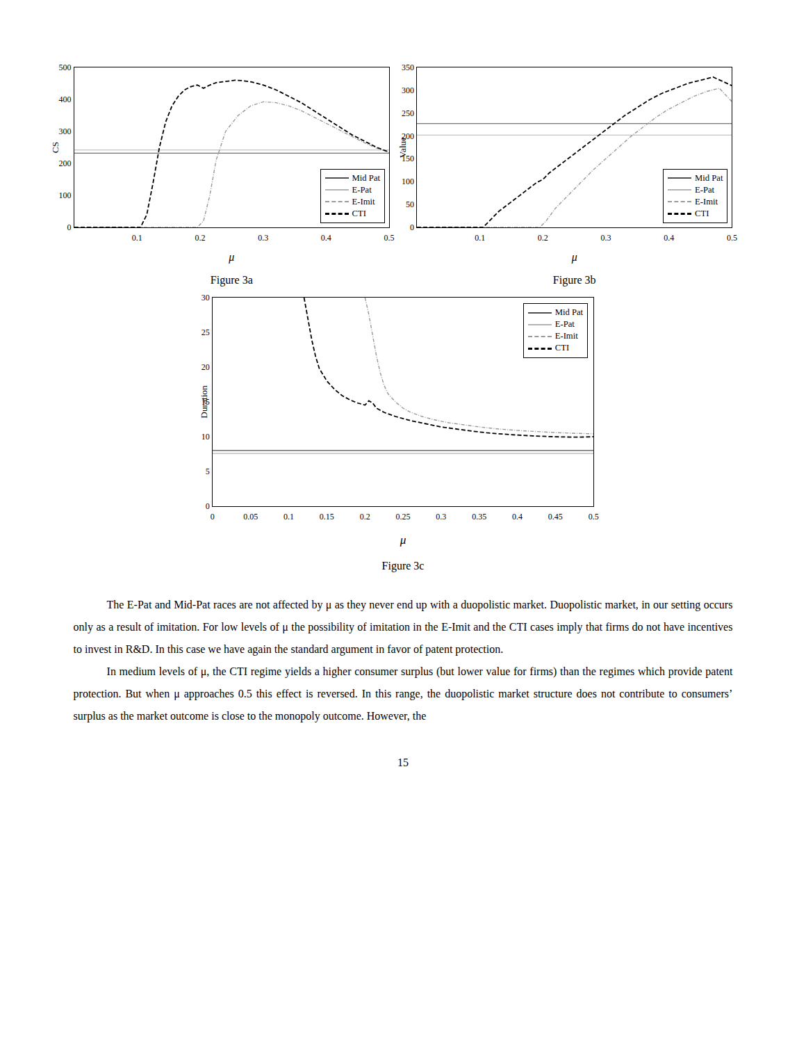CS 500 400 300 200 100 0 0.1 0.2 0.3 0.4 0.5
Mid Pat
E-Pat
E-Imit
CTI
μ
Value 350 300 250 200 150 100 50 0 0.1 0.2 0.3 0.4 0.5
Mid Pat
E-Pat
E-Imit
CTI
μ
Figure 3a Figure 3b
Duration 30 25 20 15 10 5 0 0 0.05 0.1 0.15 0.2 0.25 0.3 0.35 0.4 0.45 0.5
Mid Pat
E-Pat
E-Imit
CTI
μ
Figure 3c
The E-Pat and Mid-Pat races are not affected by μ as they never end up with a duopolistic market. Duopolistic market, in our setting occurs only as a result of imitation. For low levels of μ the possibility of imitation in the E-Imit and the CTI cases imply that firms do not have incentives to invest in R&D. In this case we have again the standard argument in favor of patent protection.
In medium levels of μ, the CTI regime yields a higher consumer surplus (but lower value for firms) than the regimes which provide patent protection. But when μ approaches 0.5 this effect is reversed. In this range, the duopolistic market structure does not contribute to consumers’ surplus as the market outcome is close to the monopoly outcome. However, the
15